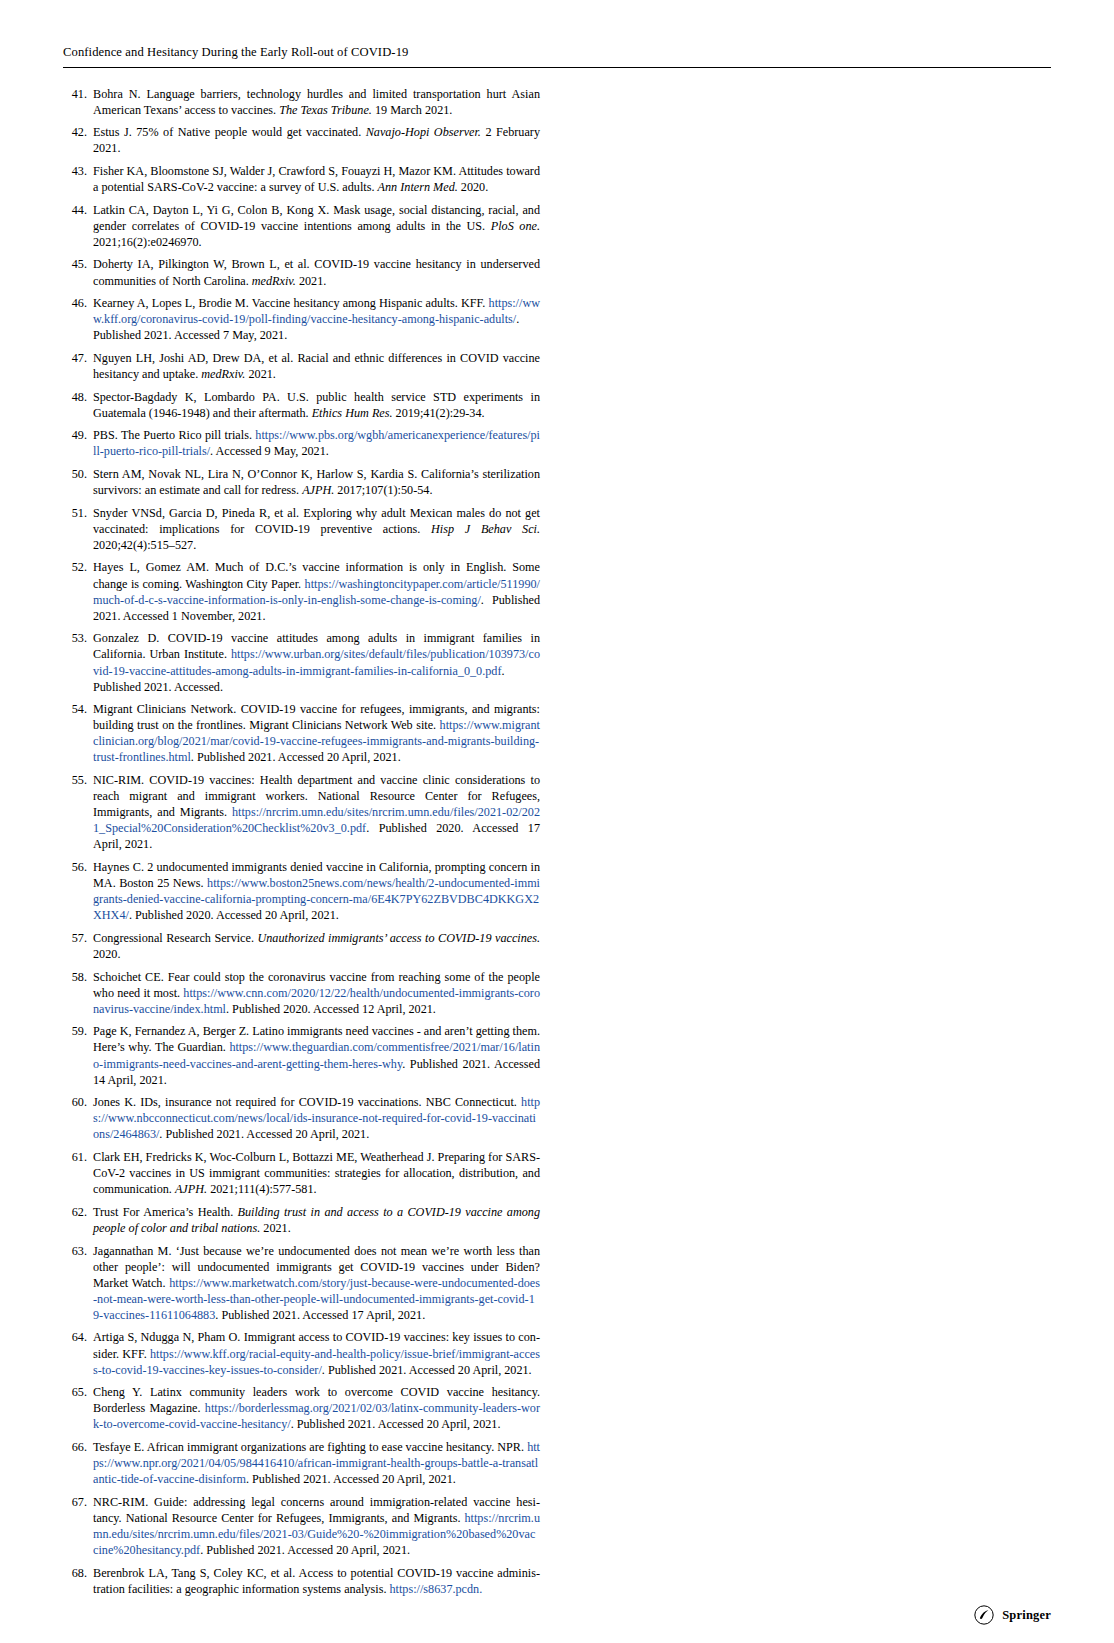Confidence and Hesitancy During the Early Roll-out of COVID-19
41. Bohra N. Language barriers, technology hurdles and limited transportation hurt Asian American Texans’ access to vaccines. The Texas Tribune. 19 March 2021.
42. Estus J. 75% of Native people would get vaccinated. Navajo-Hopi Observer. 2 February 2021.
43. Fisher KA, Bloomstone SJ, Walder J, Crawford S, Fouayzi H, Mazor KM. Attitudes toward a potential SARS-CoV-2 vaccine: a survey of U.S. adults. Ann Intern Med. 2020.
44. Latkin CA, Dayton L, Yi G, Colon B, Kong X. Mask usage, social distancing, racial, and gender correlates of COVID-19 vaccine intentions among adults in the US. PloS one. 2021;16(2):e0246970.
45. Doherty IA, Pilkington W, Brown L, et al. COVID-19 vaccine hesitancy in underserved communities of North Carolina. medRxiv. 2021.
46. Kearney A, Lopes L, Brodie M. Vaccine hesitancy among Hispanic adults. KFF. https://www.kff.org/coronavirus-covid-19/poll-finding/vaccine-hesitancy-among-hispanic-adults/. Published 2021. Accessed 7 May, 2021.
47. Nguyen LH, Joshi AD, Drew DA, et al. Racial and ethnic differences in COVID vaccine hesitancy and uptake. medRxiv. 2021.
48. Spector-Bagdady K, Lombardo PA. U.S. public health service STD experiments in Guatemala (1946-1948) and their aftermath. Ethics Hum Res. 2019;41(2):29-34.
49. PBS. The Puerto Rico pill trials. https://www.pbs.org/wgbh/americanexperience/features/pill-puerto-rico-pill-trials/. Accessed 9 May, 2021.
50. Stern AM, Novak NL, Lira N, O’Connor K, Harlow S, Kardia S. California’s sterilization survivors: an estimate and call for redress. AJPH. 2017;107(1):50-54.
51. Snyder VNSd, Garcia D, Pineda R, et al. Exploring why adult Mexican males do not get vaccinated: implications for COVID-19 preventive actions. Hisp J Behav Sci. 2020;42(4):515–527.
52. Hayes L, Gomez AM. Much of D.C.’s vaccine information is only in English. Some change is coming. Washington City Paper. https://washingtoncitypaper.com/article/511990/much-of-d-c-s-vaccine-information-is-only-in-english-some-change-is-coming/. Published 2021. Accessed 1 November, 2021.
53. Gonzalez D. COVID-19 vaccine attitudes among adults in immigrant families in California. Urban Institute. https://www.urban.org/sites/default/files/publication/103973/covid-19-vaccine-attitudes-among-adults-in-immigrant-families-in-california_0_0.pdf. Published 2021. Accessed.
54. Migrant Clinicians Network. COVID-19 vaccine for refugees, immigrants, and migrants: building trust on the frontlines. Migrant Clinicians Network Web site. https://www.migrantclinician.org/blog/2021/mar/covid-19-vaccine-refugees-immigrants-and-migrants-building-trust-frontlines.html. Published 2021. Accessed 20 April, 2021.
55. NIC-RIM. COVID-19 vaccines: Health department and vaccine clinic considerations to reach migrant and immigrant workers. National Resource Center for Refugees, Immigrants, and Migrants. https://nrcrim.umn.edu/sites/nrcrim.umn.edu/files/2021-02/2021_Special%20Consideration%20Checklist%20v3_0.pdf. Published 2020. Accessed 17 April, 2021.
56. Haynes C. 2 undocumented immigrants denied vaccine in California, prompting concern in MA. Boston 25 News. https://www.boston25news.com/news/health/2-undocumented-immigrants-denied-vaccine-california-prompting-concern-ma/6E4K7PY62ZBVDBC4DKKGX2XHX4/. Published 2020. Accessed 20 April, 2021.
57. Congressional Research Service. Unauthorized immigrants’ access to COVID-19 vaccines. 2020.
58. Schoichet CE. Fear could stop the coronavirus vaccine from reaching some of the people who need it most. https://www.cnn.com/2020/12/22/health/undocumented-immigrants-coronavirus-vaccine/index.html. Published 2020. Accessed 12 April, 2021.
59. Page K, Fernandez A, Berger Z. Latino immigrants need vaccines - and aren’t getting them. Here’s why. The Guardian. https://www.theguardian.com/commentisfree/2021/mar/16/latino-immigrants-need-vaccines-and-arent-getting-them-heres-why. Published 2021. Accessed 14 April, 2021.
60. Jones K. IDs, insurance not required for COVID-19 vaccinations. NBC Connecticut. https://www.nbcconnecticut.com/news/local/ids-insurance-not-required-for-covid-19-vaccinations/2464863/. Published 2021. Accessed 20 April, 2021.
61. Clark EH, Fredricks K, Woc-Colburn L, Bottazzi ME, Weatherhead J. Preparing for SARS-CoV-2 vaccines in US immigrant communities: strategies for allocation, distribution, and communication. AJPH. 2021;111(4):577-581.
62. Trust For America’s Health. Building trust in and access to a COVID-19 vaccine among people of color and tribal nations. 2021.
63. Jagannathan M. ‘Just because we’re undocumented does not mean we’re worth less than other people’: will undocumented immigrants get COVID-19 vaccines under Biden? Market Watch. https://www.marketwatch.com/story/just-because-were-undocumented-does-not-mean-were-worth-less-than-other-people-will-undocumented-immigrants-get-covid-19-vaccines-11611064883. Published 2021. Accessed 17 April, 2021.
64. Artiga S, Ndugga N, Pham O. Immigrant access to COVID-19 vaccines: key issues to consider. KFF. https://www.kff.org/racial-equity-and-health-policy/issue-brief/immigrant-access-to-covid-19-vaccines-key-issues-to-consider/. Published 2021. Accessed 20 April, 2021.
65. Cheng Y. Latinx community leaders work to overcome COVID vaccine hesitancy. Borderless Magazine. https://borderlessmag.org/2021/02/03/latinx-community-leaders-work-to-overcome-covid-vaccine-hesitancy/. Published 2021. Accessed 20 April, 2021.
66. Tesfaye E. African immigrant organizations are fighting to ease vaccine hesitancy. NPR. https://www.npr.org/2021/04/05/984416410/african-immigrant-health-groups-battle-a-transatlantic-tide-of-vaccine-disinform. Published 2021. Accessed 20 April, 2021.
67. NRC-RIM. Guide: addressing legal concerns around immigration-related vaccine hesitancy. National Resource Center for Refugees, Immigrants, and Migrants. https://nrcrim.umn.edu/sites/nrcrim.umn.edu/files/2021-03/Guide%20-%20immigration%20based%20vaccine%20hesitancy.pdf. Published 2021. Accessed 20 April, 2021.
68. Berenbrok LA, Tang S, Coley KC, et al. Access to potential COVID-19 vaccine administration facilities: a geographic information systems analysis. https://s8637.pcdn.
Springer